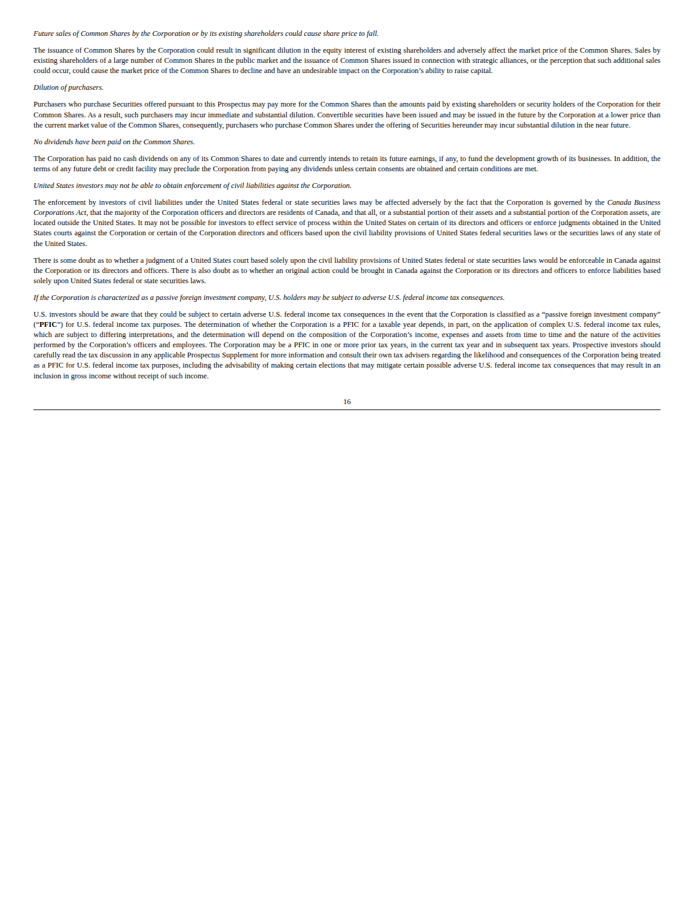Future sales of Common Shares by the Corporation or by its existing shareholders could cause share price to fall.
The issuance of Common Shares by the Corporation could result in significant dilution in the equity interest of existing shareholders and adversely affect the market price of the Common Shares. Sales by existing shareholders of a large number of Common Shares in the public market and the issuance of Common Shares issued in connection with strategic alliances, or the perception that such additional sales could occur, could cause the market price of the Common Shares to decline and have an undesirable impact on the Corporation’s ability to raise capital.
Dilution of purchasers.
Purchasers who purchase Securities offered pursuant to this Prospectus may pay more for the Common Shares than the amounts paid by existing shareholders or security holders of the Corporation for their Common Shares. As a result, such purchasers may incur immediate and substantial dilution. Convertible securities have been issued and may be issued in the future by the Corporation at a lower price than the current market value of the Common Shares, consequently, purchasers who purchase Common Shares under the offering of Securities hereunder may incur substantial dilution in the near future.
No dividends have been paid on the Common Shares.
The Corporation has paid no cash dividends on any of its Common Shares to date and currently intends to retain its future earnings, if any, to fund the development growth of its businesses. In addition, the terms of any future debt or credit facility may preclude the Corporation from paying any dividends unless certain consents are obtained and certain conditions are met.
United States investors may not be able to obtain enforcement of civil liabilities against the Corporation.
The enforcement by investors of civil liabilities under the United States federal or state securities laws may be affected adversely by the fact that the Corporation is governed by the Canada Business Corporations Act, that the majority of the Corporation officers and directors are residents of Canada, and that all, or a substantial portion of their assets and a substantial portion of the Corporation assets, are located outside the United States. It may not be possible for investors to effect service of process within the United States on certain of its directors and officers or enforce judgments obtained in the United States courts against the Corporation or certain of the Corporation directors and officers based upon the civil liability provisions of United States federal securities laws or the securities laws of any state of the United States.
There is some doubt as to whether a judgment of a United States court based solely upon the civil liability provisions of United States federal or state securities laws would be enforceable in Canada against the Corporation or its directors and officers. There is also doubt as to whether an original action could be brought in Canada against the Corporation or its directors and officers to enforce liabilities based solely upon United States federal or state securities laws.
If the Corporation is characterized as a passive foreign investment company, U.S. holders may be subject to adverse U.S. federal income tax consequences.
U.S. investors should be aware that they could be subject to certain adverse U.S. federal income tax consequences in the event that the Corporation is classified as a “passive foreign investment company” (“PFIC”) for U.S. federal income tax purposes. The determination of whether the Corporation is a PFIC for a taxable year depends, in part, on the application of complex U.S. federal income tax rules, which are subject to differing interpretations, and the determination will depend on the composition of the Corporation’s income, expenses and assets from time to time and the nature of the activities performed by the Corporation’s officers and employees. The Corporation may be a PFIC in one or more prior tax years, in the current tax year and in subsequent tax years. Prospective investors should carefully read the tax discussion in any applicable Prospectus Supplement for more information and consult their own tax advisers regarding the likelihood and consequences of the Corporation being treated as a PFIC for U.S. federal income tax purposes, including the advisability of making certain elections that may mitigate certain possible adverse U.S. federal income tax consequences that may result in an inclusion in gross income without receipt of such income.
16